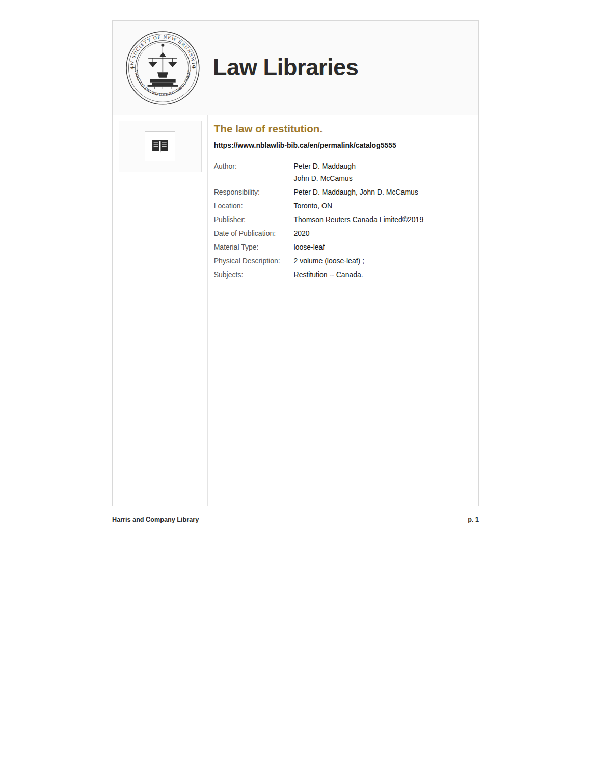LAW SOCIETY OF NEW BRUNSWICK BARREAU DU NOUVEAU-BRUNSWICK ✦ ✦
Law Libraries
The law of restitution.
https://www.nblawlib-bib.ca/en/permalink/catalog5555
| Author: | Peter D. Maddaugh |
| | John D. McCamus |
| Responsibility: | Peter D. Maddaugh, John D. McCamus |
| Location: | Toronto, ON |
| Publisher: | Thomson Reuters Canada Limited©2019 |
| Date of Publication: | 2020 |
| Material Type: | loose-leaf |
| Physical Description: | 2 volume (loose-leaf) ; |
| Subjects: | Restitution -- Canada. |
Harris and Company Library p. 1